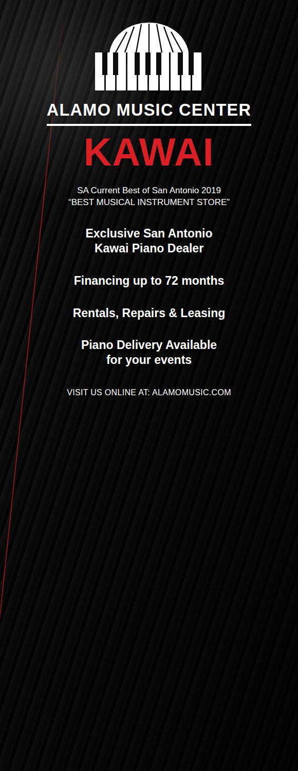ALAMO MUSIC CENTER
KAWAI
SA Current Best of San Antonio 2019 “BEST MUSICAL INSTRUMENT STORE”
Exclusive San Antonio
Kawai Piano Dealer
Financing up to 72 months
Rentals, Repairs & Leasing
Piano Delivery Available
for your events
VISIT US ONLINE AT: ALAMOMUSIC.COM